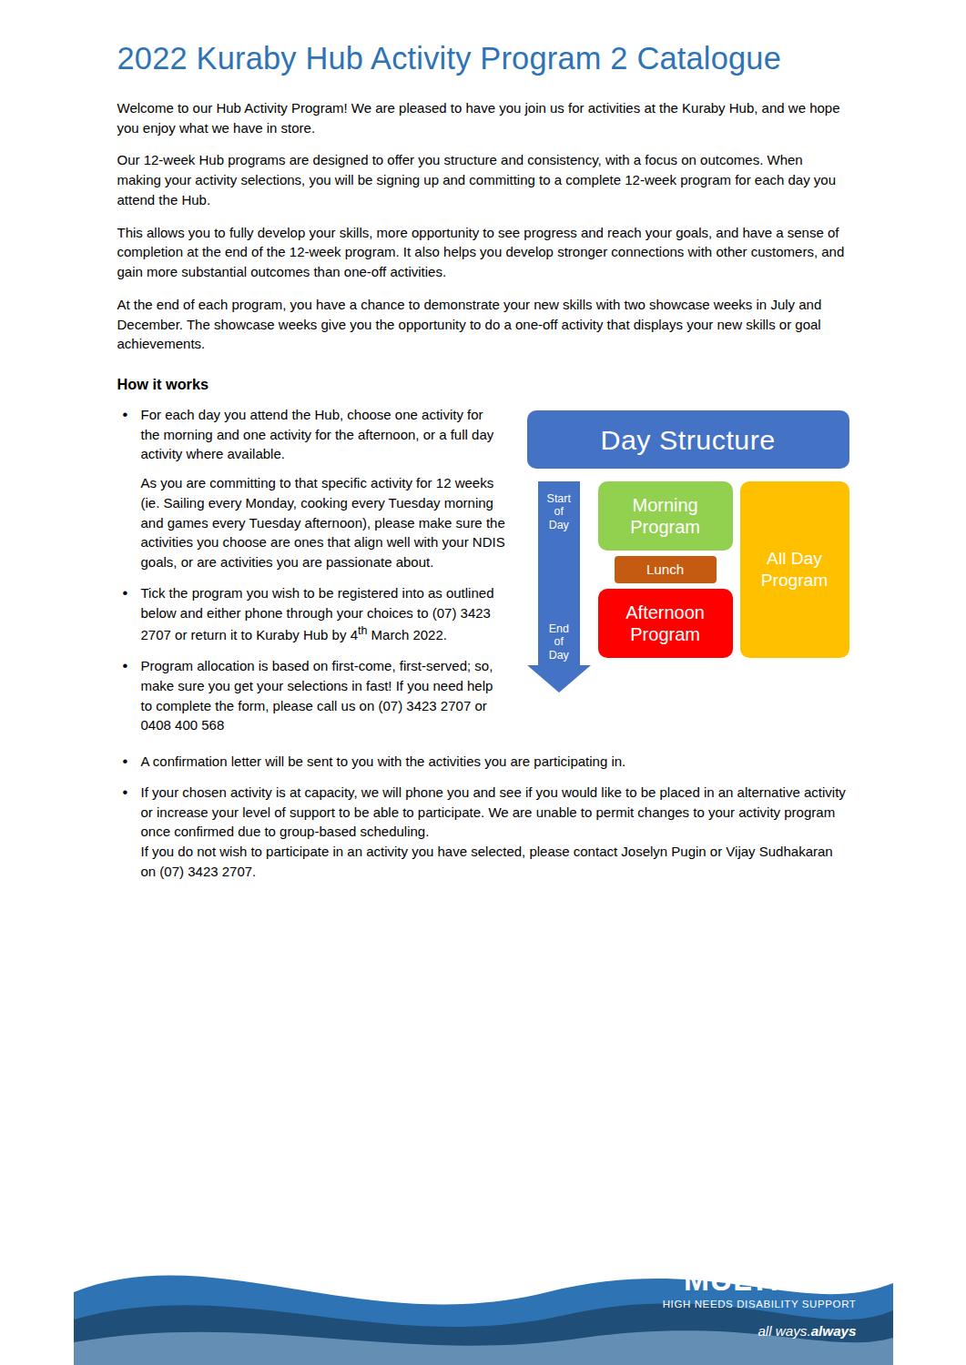2022 Kuraby Hub Activity Program 2 Catalogue
Welcome to our Hub Activity Program! We are pleased to have you join us for activities at the Kuraby Hub, and we hope you enjoy what we have in store.
Our 12-week Hub programs are designed to offer you structure and consistency, with a focus on outcomes. When making your activity selections, you will be signing up and committing to a complete 12-week program for each day you attend the Hub.
This allows you to fully develop your skills, more opportunity to see progress and reach your goals, and have a sense of completion at the end of the 12-week program. It also helps you develop stronger connections with other customers, and gain more substantial outcomes than one-off activities.
At the end of each program, you have a chance to demonstrate your new skills with two showcase weeks in July and December. The showcase weeks give you the opportunity to do a one-off activity that displays your new skills or goal achievements.
How it works
For each day you attend the Hub, choose one activity for the morning and one activity for the afternoon, or a full day activity where available.
As you are committing to that specific activity for 12 weeks (ie. Sailing every Monday, cooking every Tuesday morning and games every Tuesday afternoon), please make sure the activities you choose are ones that align well with your NDIS goals, or are activities you are passionate about.
Tick the program you wish to be registered into as outlined below and either phone through your choices to (07) 3423 2707 or return it to Kuraby Hub by 4th March 2022.
Program allocation is based on first-come, first-served; so, make sure you get your selections in fast! If you need help to complete the form, please call us on (07) 3423 2707 or 0408 400 568
Day Structure
Start of Day
End of Day
Morning
Program
Lunch
Afternoon
Program
All Day
Program
A confirmation letter will be sent to you with the activities you are participating in.
If your chosen activity is at capacity, we will phone you and see if you would like to be placed in an alternative activity or increase your level of support to be able to participate. We are unable to permit changes to your activity program once confirmed due to group-based scheduling.
If you do not wish to participate in an activity you have selected, please contact Joselyn Pugin or Vijay Sudhakaran on (07) 3423 2707.
MULTICAP®
HIGH NEEDS DISABILITY SUPPORT
all ways.always